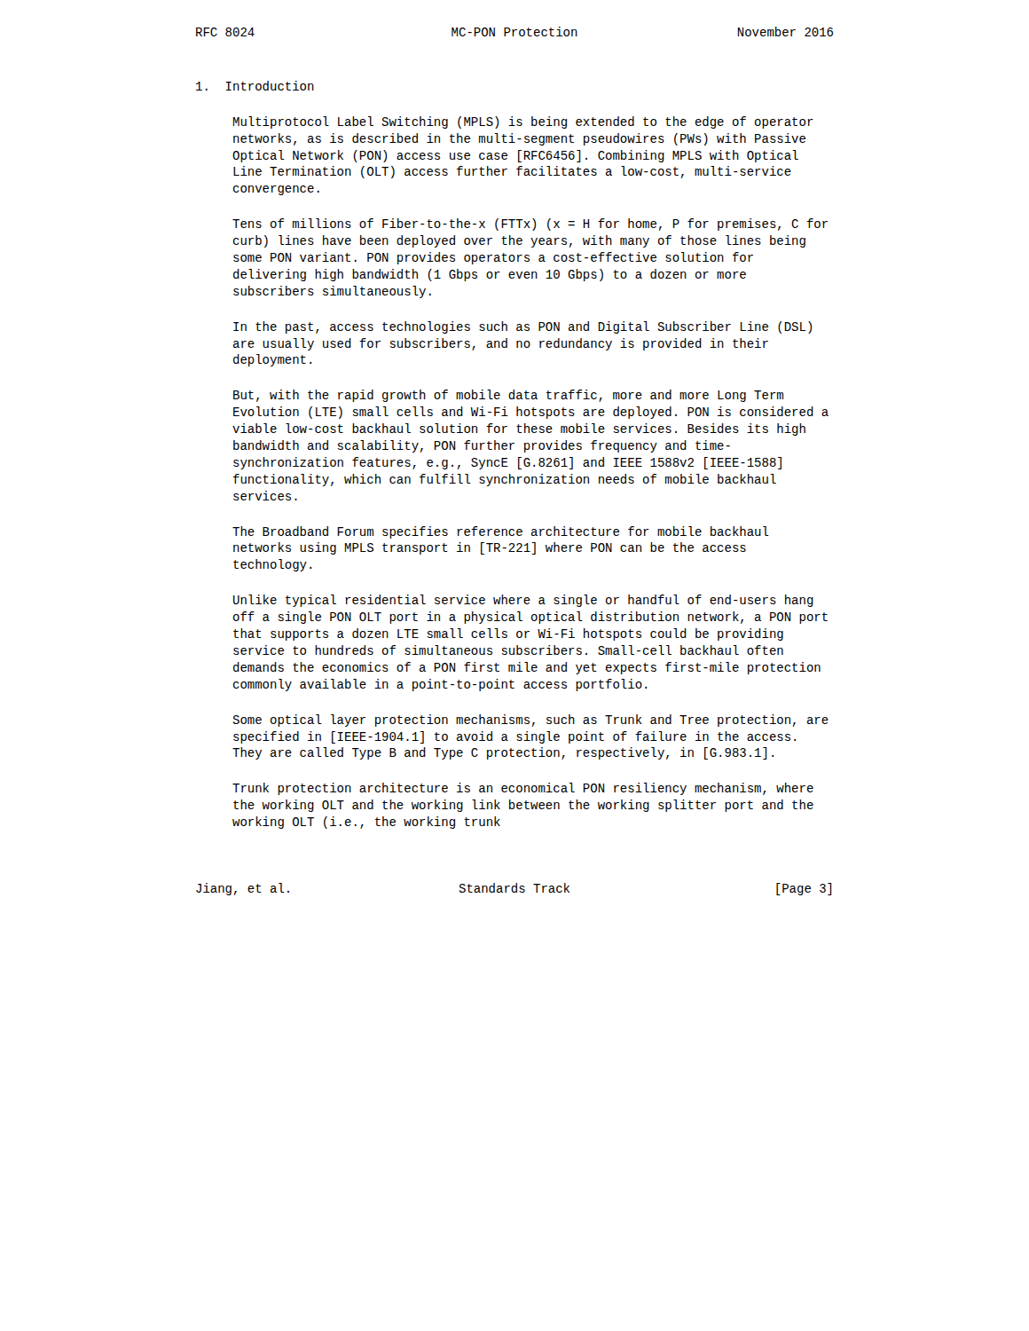RFC 8024 MC-PON Protection November 2016
1. Introduction
Multiprotocol Label Switching (MPLS) is being extended to the edge of operator networks, as is described in the multi-segment pseudowires (PWs) with Passive Optical Network (PON) access use case [RFC6456]. Combining MPLS with Optical Line Termination (OLT) access further facilitates a low-cost, multi-service convergence.
Tens of millions of Fiber-to-the-x (FTTx) (x = H for home, P for premises, C for curb) lines have been deployed over the years, with many of those lines being some PON variant. PON provides operators a cost-effective solution for delivering high bandwidth (1 Gbps or even 10 Gbps) to a dozen or more subscribers simultaneously.
In the past, access technologies such as PON and Digital Subscriber Line (DSL) are usually used for subscribers, and no redundancy is provided in their deployment.
But, with the rapid growth of mobile data traffic, more and more Long Term Evolution (LTE) small cells and Wi-Fi hotspots are deployed. PON is considered a viable low-cost backhaul solution for these mobile services. Besides its high bandwidth and scalability, PON further provides frequency and time-synchronization features, e.g., SyncE [G.8261] and IEEE 1588v2 [IEEE-1588] functionality, which can fulfill synchronization needs of mobile backhaul services.
The Broadband Forum specifies reference architecture for mobile backhaul networks using MPLS transport in [TR-221] where PON can be the access technology.
Unlike typical residential service where a single or handful of end-users hang off a single PON OLT port in a physical optical distribution network, a PON port that supports a dozen LTE small cells or Wi-Fi hotspots could be providing service to hundreds of simultaneous subscribers. Small-cell backhaul often demands the economics of a PON first mile and yet expects first-mile protection commonly available in a point-to-point access portfolio.
Some optical layer protection mechanisms, such as Trunk and Tree protection, are specified in [IEEE-1904.1] to avoid a single point of failure in the access. They are called Type B and Type C protection, respectively, in [G.983.1].
Trunk protection architecture is an economical PON resiliency mechanism, where the working OLT and the working link between the working splitter port and the working OLT (i.e., the working trunk
Jiang, et al. Standards Track [Page 3]